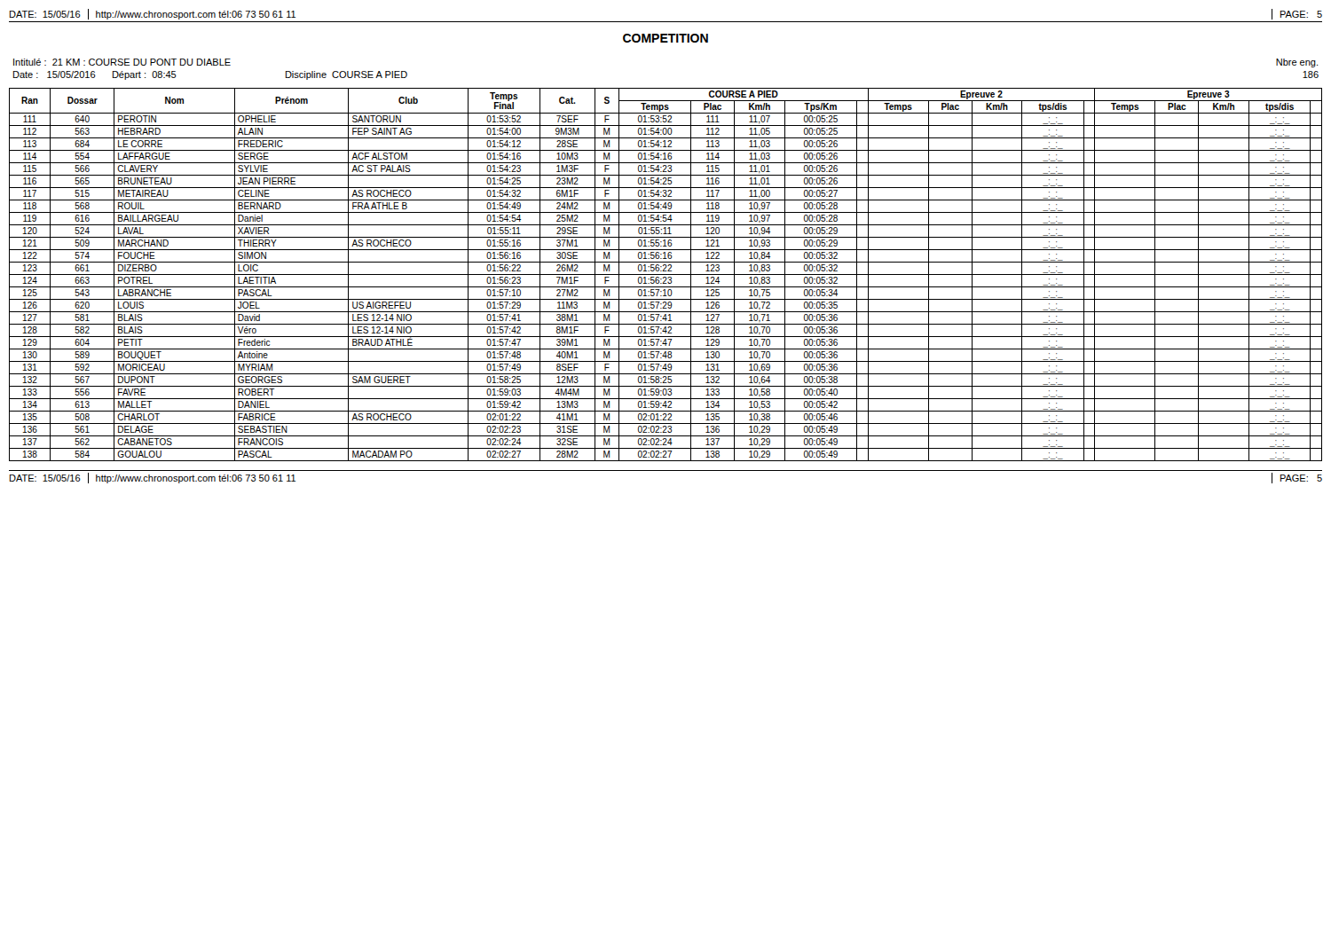DATE: 15/05/16
http://www.chronosport.com tél:06 73 50 61 11
PAGE: 5
COMPETITION
| Intitulé : 21 KM : COURSE DU PONT DU DIABLE | Nbre eng. |
| Date : 15/05/2016 Départ : 08:45 Discipline COURSE A PIED | 186 |
| Ran | Dossar | Nom | Prénom | Club | Temps Final | Cat. | S | COURSE A PIED | Epreuve 2 | Epreuve 3 |
| --- | --- | --- | --- | --- | --- | --- | --- | --- | --- | --- |
| Temps | Plac | Km/h | Tps/Km | | Temps | Plac | Km/h | tps/dis | | Temps | Plac | Km/h | tps/dis | |
| 111 | 640 | PEROTIN | OPHELIE | SANTORUN | 01:53:52 | 7SEF | F | 01:53:52 | 111 | 11,07 | 00:05:25 | | | | | _:_:_ | | | | | _:_:_ | |
| 112 | 563 | HEBRARD | ALAIN | FEP SAINT AG | 01:54:00 | 9M3M | M | 01:54:00 | 112 | 11,05 | 00:05:25 | | | | | _:_:_ | | | | | _:_:_ | |
| 113 | 684 | LE CORRE | FREDERIC | | 01:54:12 | 28SE | M | 01:54:12 | 113 | 11,03 | 00:05:26 | | | | | _:_:_ | | | | | _:_:_ | |
| 114 | 554 | LAFFARGUE | SERGE | ACF ALSTOM | 01:54:16 | 10M3 | M | 01:54:16 | 114 | 11,03 | 00:05:26 | | | | | _:_:_ | | | | | _:_:_ | |
| 115 | 566 | CLAVERY | SYLVIE | AC ST PALAIS | 01:54:23 | 1M3F | F | 01:54:23 | 115 | 11,01 | 00:05:26 | | | | | _:_:_ | | | | | _:_:_ | |
| 116 | 565 | BRUNETEAU | JEAN PIERRE | | 01:54:25 | 23M2 | M | 01:54:25 | 116 | 11,01 | 00:05:26 | | | | | _:_:_ | | | | | _:_:_ | |
| 117 | 515 | METAIREAU | CELINE | AS ROCHECO | 01:54:32 | 6M1F | F | 01:54:32 | 117 | 11,00 | 00:05:27 | | | | | _:_:_ | | | | | _:_:_ | |
| 118 | 568 | ROUIL | BERNARD | FRA ATHLE B | 01:54:49 | 24M2 | M | 01:54:49 | 118 | 10,97 | 00:05:28 | | | | | _:_:_ | | | | | _:_:_ | |
| 119 | 616 | BAILLARGEAU | Daniel | | 01:54:54 | 25M2 | M | 01:54:54 | 119 | 10,97 | 00:05:28 | | | | | _:_:_ | | | | | _:_:_ | |
| 120 | 524 | LAVAL | XAVIER | | 01:55:11 | 29SE | M | 01:55:11 | 120 | 10,94 | 00:05:29 | | | | | _:_:_ | | | | | _:_:_ | |
| 121 | 509 | MARCHAND | THIERRY | AS ROCHECO | 01:55:16 | 37M1 | M | 01:55:16 | 121 | 10,93 | 00:05:29 | | | | | _:_:_ | | | | | _:_:_ | |
| 122 | 574 | FOUCHE | SIMON | | 01:56:16 | 30SE | M | 01:56:16 | 122 | 10,84 | 00:05:32 | | | | | _:_:_ | | | | | _:_:_ | |
| 123 | 661 | DIZERBO | LOIC | | 01:56:22 | 26M2 | M | 01:56:22 | 123 | 10,83 | 00:05:32 | | | | | _:_:_ | | | | | _:_:_ | |
| 124 | 663 | POTREL | LAETITIA | | 01:56:23 | 7M1F | F | 01:56:23 | 124 | 10,83 | 00:05:32 | | | | | _:_:_ | | | | | _:_:_ | |
| 125 | 543 | LABRANCHE | PASCAL | | 01:57:10 | 27M2 | M | 01:57:10 | 125 | 10,75 | 00:05:34 | | | | | _:_:_ | | | | | _:_:_ | |
| 126 | 620 | LOUIS | JOEL | US AIGREFEU | 01:57:29 | 11M3 | M | 01:57:29 | 126 | 10,72 | 00:05:35 | | | | | _:_:_ | | | | | _:_:_ | |
| 127 | 581 | BLAIS | David | LES 12-14 NIO | 01:57:41 | 38M1 | M | 01:57:41 | 127 | 10,71 | 00:05:36 | | | | | _:_:_ | | | | | _:_:_ | |
| 128 | 582 | BLAIS | Véro | LES 12-14 NIO | 01:57:42 | 8M1F | F | 01:57:42 | 128 | 10,70 | 00:05:36 | | | | | _:_:_ | | | | | _:_:_ | |
| 129 | 604 | PETIT | Frederic | BRAUD ATHLÉ | 01:57:47 | 39M1 | M | 01:57:47 | 129 | 10,70 | 00:05:36 | | | | | _:_:_ | | | | | _:_:_ | |
| 130 | 589 | BOUQUET | Antoine | | 01:57:48 | 40M1 | M | 01:57:48 | 130 | 10,70 | 00:05:36 | | | | | _:_:_ | | | | | _:_:_ | |
| 131 | 592 | MORICEAU | MYRIAM | | 01:57:49 | 8SEF | F | 01:57:49 | 131 | 10,69 | 00:05:36 | | | | | _:_:_ | | | | | _:_:_ | |
| 132 | 567 | DUPONT | GEORGES | SAM GUERET | 01:58:25 | 12M3 | M | 01:58:25 | 132 | 10,64 | 00:05:38 | | | | | _:_:_ | | | | | _:_:_ | |
| 133 | 556 | FAVRE | ROBERT | | 01:59:03 | 4M4M | M | 01:59:03 | 133 | 10,58 | 00:05:40 | | | | | _:_:_ | | | | | _:_:_ | |
| 134 | 613 | MALLET | DANIEL | | 01:59:42 | 13M3 | M | 01:59:42 | 134 | 10,53 | 00:05:42 | | | | | _:_:_ | | | | | _:_:_ | |
| 135 | 508 | CHARLOT | FABRICE | AS ROCHECO | 02:01:22 | 41M1 | M | 02:01:22 | 135 | 10,38 | 00:05:46 | | | | | _:_:_ | | | | | _:_:_ | |
| 136 | 561 | DELAGE | SEBASTIEN | | 02:02:23 | 31SE | M | 02:02:23 | 136 | 10,29 | 00:05:49 | | | | | _:_:_ | | | | | _:_:_ | |
| 137 | 562 | CABANETOS | FRANCOIS | | 02:02:24 | 32SE | M | 02:02:24 | 137 | 10,29 | 00:05:49 | | | | | _:_:_ | | | | | _:_:_ | |
| 138 | 584 | GOUALOU | PASCAL | MACADAM PO | 02:02:27 | 28M2 | M | 02:02:27 | 138 | 10,29 | 00:05:49 | | | | | _:_:_ | | | | | _:_:_ | |
DATE: 15/05/16
http://www.chronosport.com tél:06 73 50 61 11
PAGE: 5